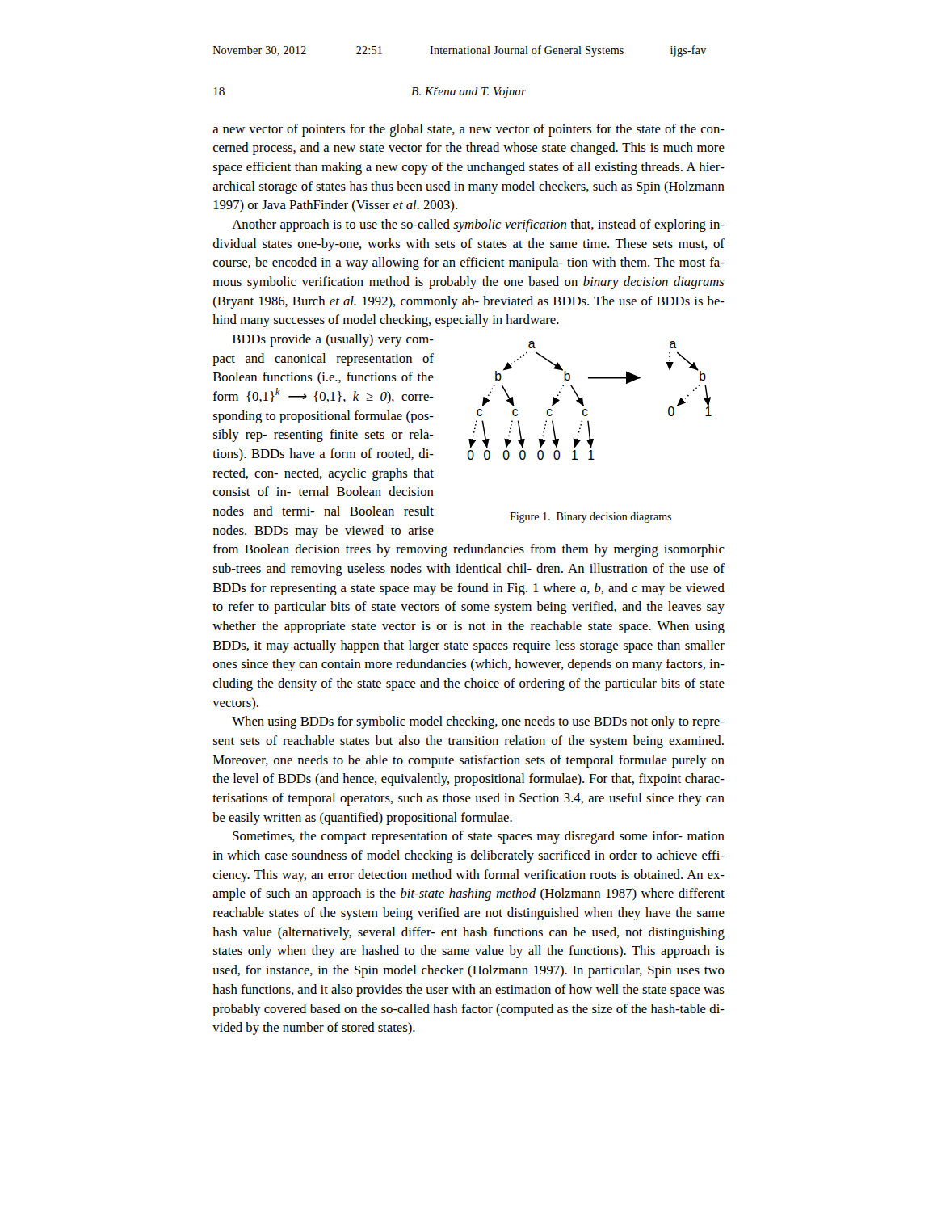November 30, 201222:51 International Journal of General Systems ijgs-fav
18 B. Křena and T. Vojnar
a new vector of pointers for the global state, a new vector of pointers for the state of the concerned process, and a new state vector for the thread whose state changed. This is much more space efficient than making a new copy of the unchanged states of all existing threads. A hierarchical storage of states has thus been used in many model checkers, such as Spin (Holzmann 1997) or Java PathFinder (Visser et al. 2003).
Another approach is to use the so-called symbolic verification that, instead of exploring individual states one-by-one, works with sets of states at the same time. These sets must, of course, be encoded in a way allowing for an efficient manipula- tion with them. The most famous symbolic verification method is probably the one based on binary decision diagrams (Bryant 1986, Burch et al. 1992), commonly ab- breviated as BDDs. The use of BDDs is behind many successes of model checking, especially in hardware.
a b b c c c c 0 0 0 0 0 0 1 1 a b 0 1
Figure 1. Binary decision diagrams
BDDs provide a (usually) very compact and canonical representation of Boolean functions (i.e., functions of the form {0,1}k ⟶ {0,1}, k ≥ 0), corresponding to propositional formulae (possibly rep- resenting finite sets or relations). BDDs have a form of rooted, directed, con- nected, acyclic graphs that consist of in- ternal Boolean decision nodes and termi- nal Boolean result nodes. BDDs may be viewed to arise from Boolean decision trees by removing redundancies from them by merging isomorphic sub-trees and removing useless nodes with identical chil- dren. An illustration of the use of BDDs for representing a state space may be found in Fig. 1 where a, b, and c may be viewed to refer to particular bits of state vectors of some system being verified, and the leaves say whether the appropriate state vector is or is not in the reachable state space. When using BDDs, it may actually happen that larger state spaces require less storage space than smaller ones since they can contain more redundancies (which, however, depends on many factors, including the density of the state space and the choice of ordering of the particular bits of state vectors).
When using BDDs for symbolic model checking, one needs to use BDDs not only to represent sets of reachable states but also the transition relation of the system being examined. Moreover, one needs to be able to compute satisfaction sets of temporal formulae purely on the level of BDDs (and hence, equivalently, propositional formulae). For that, fixpoint characterisations of temporal operators, such as those used in Section 3.4, are useful since they can be easily written as (quantified) propositional formulae.
Sometimes, the compact representation of state spaces may disregard some infor- mation in which case soundness of model checking is deliberately sacrificed in order to achieve efficiency. This way, an error detection method with formal verification roots is obtained. An example of such an approach is the bit-state hashing method (Holzmann 1987) where different reachable states of the system being verified are not distinguished when they have the same hash value (alternatively, several differ- ent hash functions can be used, not distinguishing states only when they are hashed to the same value by all the functions). This approach is used, for instance, in the Spin model checker (Holzmann 1997). In particular, Spin uses two hash functions, and it also provides the user with an estimation of how well the state space was probably covered based on the so-called hash factor (computed as the size of the hash-table divided by the number of stored states).